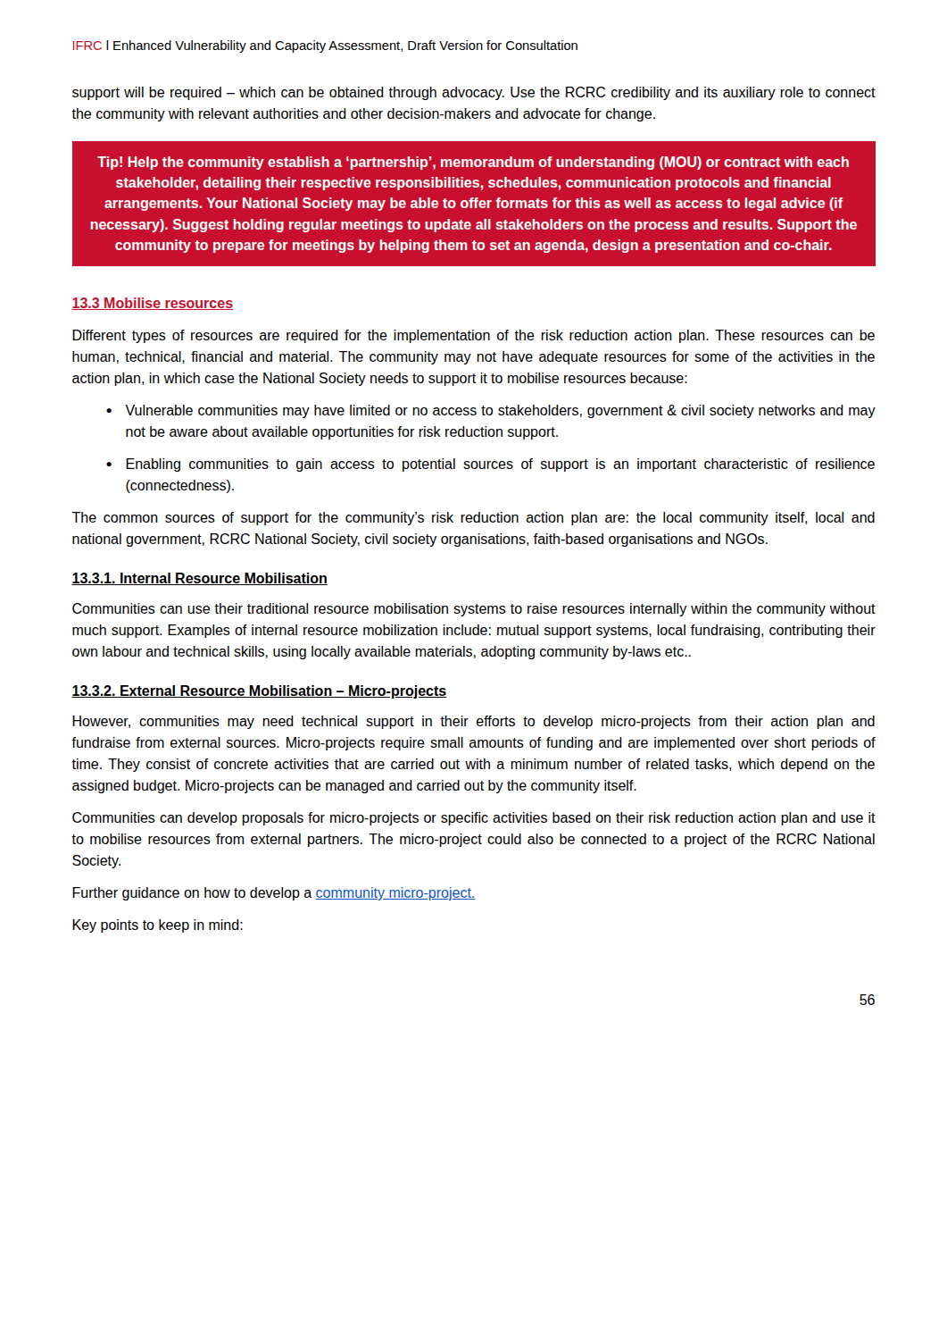IFRC l Enhanced Vulnerability and Capacity Assessment, Draft Version for Consultation
support will be required – which can be obtained through advocacy. Use the RCRC credibility and its auxiliary role to connect the community with relevant authorities and other decision-makers and advocate for change.
Tip! Help the community establish a ‘partnership’, memorandum of understanding (MOU) or contract with each stakeholder, detailing their respective responsibilities, schedules, communication protocols and financial arrangements. Your National Society may be able to offer formats for this as well as access to legal advice (if necessary). Suggest holding regular meetings to update all stakeholders on the process and results. Support the community to prepare for meetings by helping them to set an agenda, design a presentation and co-chair.
13.3 Mobilise resources
Different types of resources are required for the implementation of the risk reduction action plan. These resources can be human, technical, financial and material. The community may not have adequate resources for some of the activities in the action plan, in which case the National Society needs to support it to mobilise resources because:
Vulnerable communities may have limited or no access to stakeholders, government & civil society networks and may not be aware about available opportunities for risk reduction support.
Enabling communities to gain access to potential sources of support is an important characteristic of resilience (connectedness).
The common sources of support for the community’s risk reduction action plan are: the local community itself, local and national government, RCRC National Society, civil society organisations, faith-based organisations and NGOs.
13.3.1. Internal Resource Mobilisation
Communities can use their traditional resource mobilisation systems to raise resources internally within the community without much support. Examples of internal resource mobilization include: mutual support systems, local fundraising, contributing their own labour and technical skills, using locally available materials, adopting community by-laws etc..
13.3.2. External Resource Mobilisation – Micro-projects
However, communities may need technical support in their efforts to develop micro-projects from their action plan and fundraise from external sources. Micro-projects require small amounts of funding and are implemented over short periods of time. They consist of concrete activities that are carried out with a minimum number of related tasks, which depend on the assigned budget. Micro-projects can be managed and carried out by the community itself.
Communities can develop proposals for micro-projects or specific activities based on their risk reduction action plan and use it to mobilise resources from external partners. The micro-project could also be connected to a project of the RCRC National Society.
Further guidance on how to develop a community micro-project.
Key points to keep in mind:
56